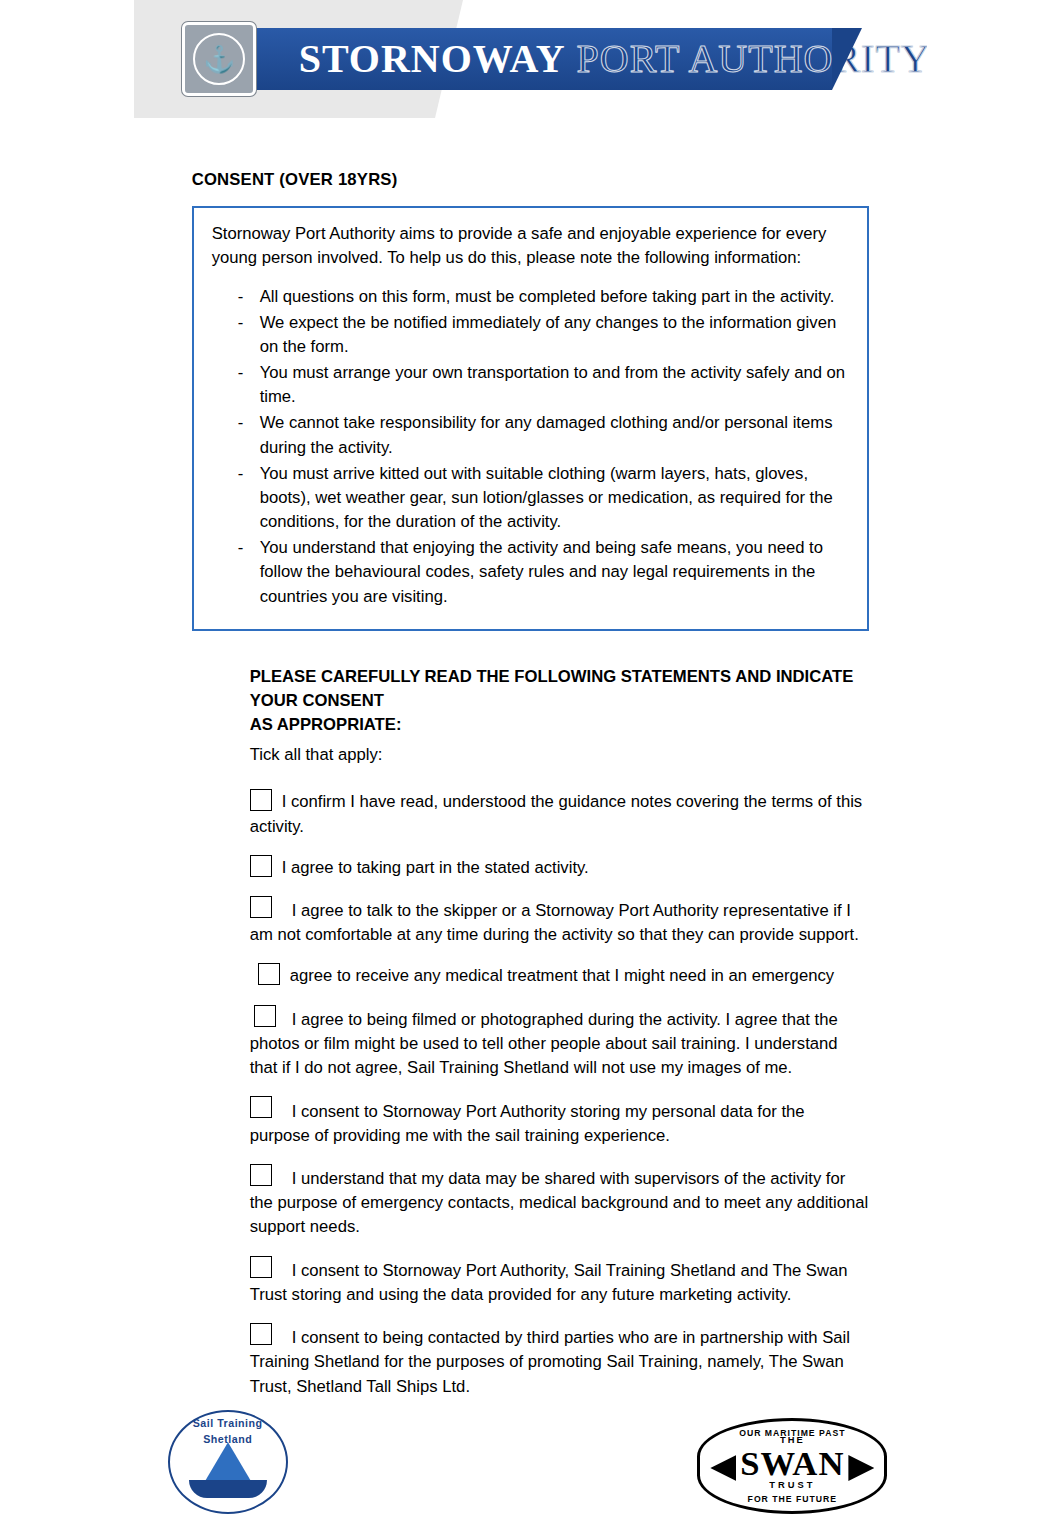STORNOWAY PORT AUTHORITY
⚓
CONSENT (OVER 18YRS)
Stornoway Port Authority aims to provide a safe and enjoyable experience for every young person involved. To help us do this, please note the following information:
All questions on this form, must be completed before taking part in the activity.
We expect the be notified immediately of any changes to the information given on the form.
You must arrange your own transportation to and from the activity safely and on time.
We cannot take responsibility for any damaged clothing and/or personal items during the activity.
You must arrive kitted out with suitable clothing (warm layers, hats, gloves, boots), wet weather gear, sun lotion/glasses or medication, as required for the conditions, for the duration of the activity.
You understand that enjoying the activity and being safe means, you need to follow the behavioural codes, safety rules and nay legal requirements in the countries you are visiting.
PLEASE CAREFULLY READ THE FOLLOWING STATEMENTS AND INDICATE YOUR CONSENT AS APPROPRIATE:
Tick all that apply:
I confirm I have read, understood the guidance notes covering the terms of this activity.
I agree to taking part in the stated activity.
I agree to talk to the skipper or a Stornoway Port Authority representative if I am not comfortable at any time during the activity so that they can provide support.
agree to receive any medical treatment that I might need in an emergency
I agree to being filmed or photographed during the activity. I agree that the photos or film might be used to tell other people about sail training. I understand that if I do not agree, Sail Training Shetland will not use my images of me.
I consent to Stornoway Port Authority storing my personal data for the purpose of providing me with the sail training experience.
I understand that my data may be shared with supervisors of the activity for the purpose of emergency contacts, medical background and to meet any additional support needs.
I consent to Stornoway Port Authority, Sail Training Shetland and The Swan Trust storing and using the data provided for any future marketing activity.
I consent to being contacted by third parties who are in partnership with Sail Training Shetland for the purposes of promoting Sail Training, namely, The Swan Trust, Shetland Tall Ships Ltd.
Sail Training Shetland
OUR MARITIME PAST
THE
SWAN
TRUST
FOR THE FUTURE